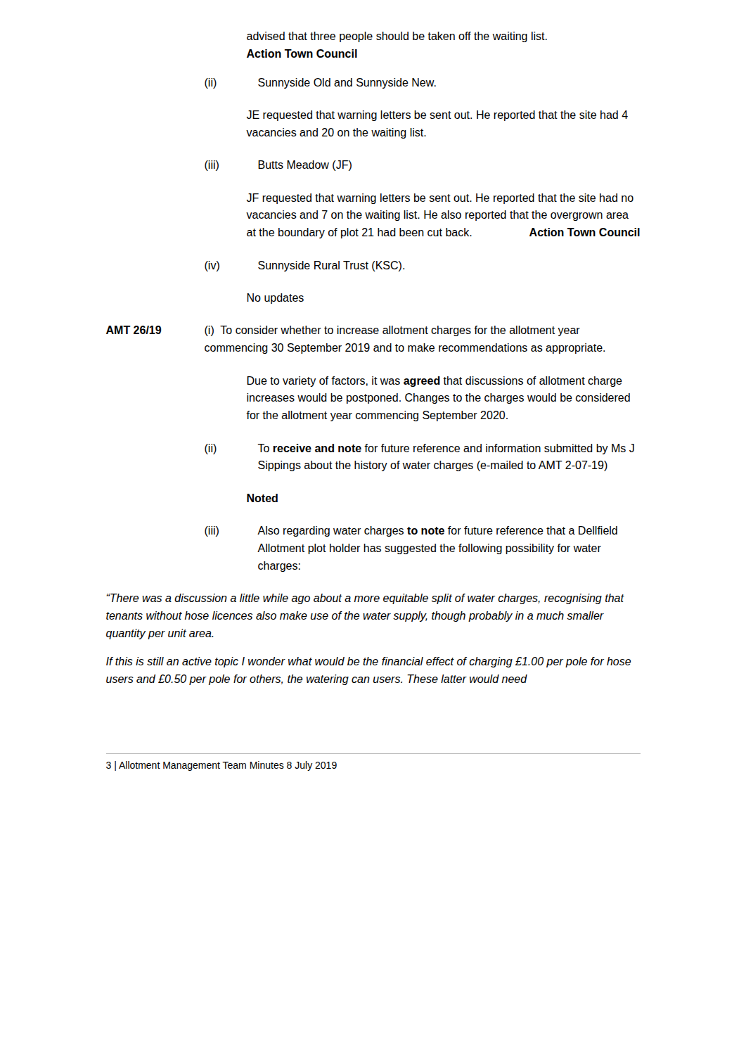advised that three people should be taken off the waiting list.
Action Town Council
(ii)
Sunnyside Old and Sunnyside New.
JE requested that warning letters be sent out. He reported that the site had 4 vacancies and 20 on the waiting list.
(iii)
Butts Meadow (JF)
JF requested that warning letters be sent out. He reported that the site had no vacancies and 7 on the waiting list. He also reported that the overgrown area at the boundary of plot 21 had been cut back. Action Town Council
(iv)
Sunnyside Rural Trust (KSC).
No updates
AMT 26/19
(i) To consider whether to increase allotment charges for the allotment year commencing 30 September 2019 and to make recommendations as appropriate.
Due to variety of factors, it was agreed that discussions of allotment charge increases would be postponed. Changes to the charges would be considered for the allotment year commencing September 2020.
(ii)
To receive and note for future reference and information submitted by Ms J Sippings about the history of water charges (e-mailed to AMT 2-07-19)
Noted
(iii)
Also regarding water charges to note for future reference that a Dellfield Allotment plot holder has suggested the following possibility for water charges:
“There was a discussion a little while ago about a more equitable split of water charges, recognising that tenants without hose licences also make use of the water supply, though probably in a much smaller quantity per unit area.
If this is still an active topic I wonder what would be the financial effect of charging £1.00 per pole for hose users and £0.50 per pole for others, the watering can users. These latter would need
3 | Allotment Management Team Minutes 8 July 2019